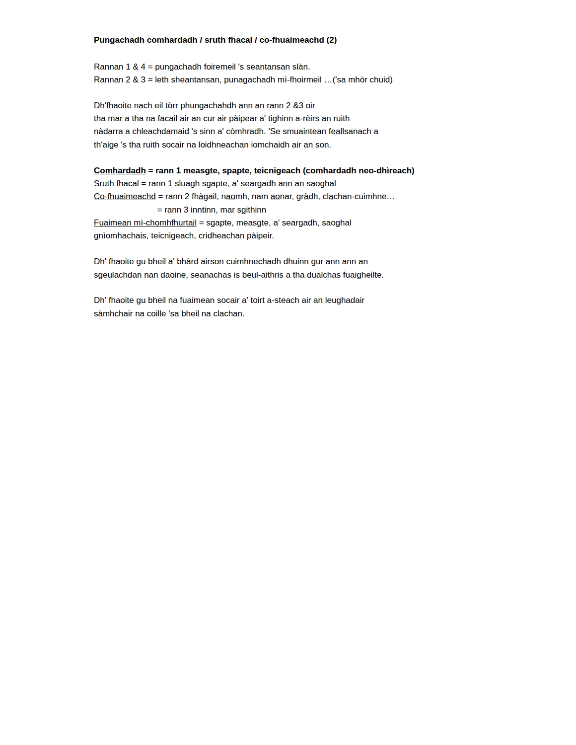Pungachadh comhardadh / sruth fhacal / co-fhuaimeachd (2)
Rannan 1 & 4 = pungachadh foiremeil 's seantansan slàn.
Rannan 2 & 3 = leth sheantansan, punagachadh mì-fhoirmeil …('sa mhòr chuid)
Dh'fhaoite nach eil tòrr phungachahdh ann an rann 2 &3 oir
tha mar a tha na facail air an cur air pàipear a' tighinn a-rèirs an ruith
nàdarra a chleachdamaid 's sinn a' còmhradh. 'Se smuaintean feallsanach a
th'aige 's tha ruith socair na loidhneachan iomchaidh air an son.
Comhardadh = rann 1 measgte, spapte, teicnigeach (comhardadh neo-dhìreach)
Sruth fhacal = rann 1 sluagh sgapte, a' seargadh ann an saoghal
Co-fhuaimeachd = rann 2 fhàgail, naomh, nam aonar, gràdh, clachan-cuimhne…
= rann 3 inntinn, mar sgithinn
Fuaimean mì-chomhfhurtail = sgapte, measgte, a' seargadh, saoghal
gnìomhachais, teicnigeach, cridheachan pàipeir.
Dh' fhaoite gu bheil a' bhàrd airson cuimhnechadh dhuinn gur ann ann an
sgeulachdan nan daoine, seanachas is beul-aithris a tha dualchas fuaigheilte.
Dh' fhaoite gu bheil na fuaimean socair a' toirt a-steach air an leughadair
sàmhchair na coille 'sa bheil na clachan.